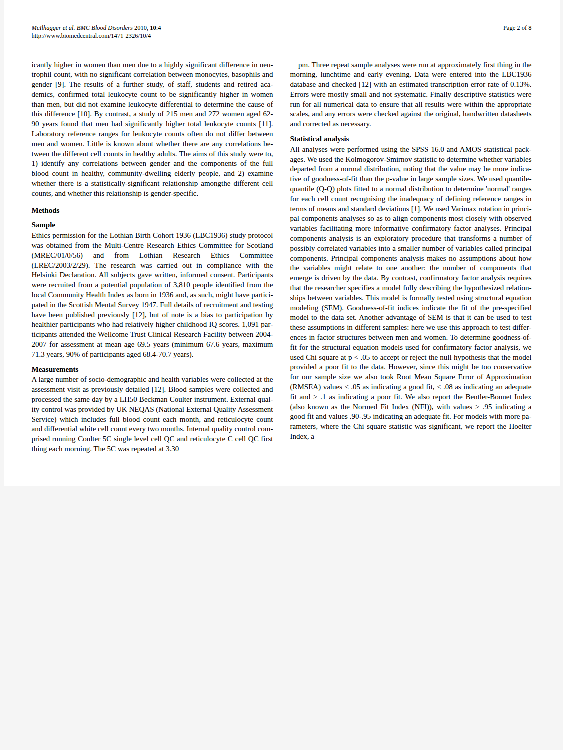McIlhagger et al. BMC Blood Disorders 2010, 10:4 http://www.biomedcentral.com/1471-2326/10/4
Page 2 of 8
icantly higher in women than men due to a highly significant difference in neutrophil count, with no significant correlation between monocytes, basophils and gender [9]. The results of a further study, of staff, students and retired academics, confirmed total leukocyte count to be significantly higher in women than men, but did not examine leukocyte differential to determine the cause of this difference [10]. By contrast, a study of 215 men and 272 women aged 62-90 years found that men had significantly higher total leukocyte counts [11]. Laboratory reference ranges for leukocyte counts often do not differ between men and women. Little is known about whether there are any correlations between the different cell counts in healthy adults. The aims of this study were to, 1) identify any correlations between gender and the components of the full blood count in healthy, community-dwelling elderly people, and 2) examine whether there is a statistically-significant relationship amongthe different cell counts, and whether this relationship is gender-specific.
Methods
Sample
Ethics permission for the Lothian Birth Cohort 1936 (LBC1936) study protocol was obtained from the Multi-Centre Research Ethics Committee for Scotland (MREC/01/0/56) and from Lothian Research Ethics Committee (LREC/2003/2/29). The research was carried out in compliance with the Helsinki Declaration. All subjects gave written, informed consent. Participants were recruited from a potential population of 3,810 people identified from the local Community Health Index as born in 1936 and, as such, might have participated in the Scottish Mental Survey 1947. Full details of recruitment and testing have been published previously [12], but of note is a bias to participation by healthier participants who had relatively higher childhood IQ scores. 1,091 participants attended the Wellcome Trust Clinical Research Facility between 2004-2007 for assessment at mean age 69.5 years (minimum 67.6 years, maximum 71.3 years, 90% of participants aged 68.4-70.7 years).
Measurements
A large number of socio-demographic and health variables were collected at the assessment visit as previously detailed [12]. Blood samples were collected and processed the same day by a LH50 Beckman Coulter instrument. External quality control was provided by UK NEQAS (National External Quality Assessment Service) which includes full blood count each month, and reticulocyte count and differential white cell count every two months. Internal quality control comprised running Coulter 5C single level cell QC and reticulocyte C cell QC first thing each morning. The 5C was repeated at 3.30
pm. Three repeat sample analyses were run at approximately first thing in the morning, lunchtime and early evening. Data were entered into the LBC1936 database and checked [12] with an estimated transcription error rate of 0.13%. Errors were mostly small and not systematic. Finally descriptive statistics were run for all numerical data to ensure that all results were within the appropriate scales, and any errors were checked against the original, handwritten datasheets and corrected as necessary.
Statistical analysis
All analyses were performed using the SPSS 16.0 and AMOS statistical packages. We used the Kolmogorov-Smirnov statistic to determine whether variables departed from a normal distribution, noting that the value may be more indicative of goodness-of-fit than the p-value in large sample sizes. We used quantile-quantile (Q-Q) plots fitted to a normal distribution to determine 'normal' ranges for each cell count recognising the inadequacy of defining reference ranges in terms of means and standard deviations [1]. We used Varimax rotation in principal components analyses so as to align components most closely with observed variables facilitating more informative confirmatory factor analyses. Principal components analysis is an exploratory procedure that transforms a number of possibly correlated variables into a smaller number of variables called principal components. Principal components analysis makes no assumptions about how the variables might relate to one another: the number of components that emerge is driven by the data. By contrast, confirmatory factor analysis requires that the researcher specifies a model fully describing the hypothesized relationships between variables. This model is formally tested using structural equation modeling (SEM). Goodness-of-fit indices indicate the fit of the pre-specified model to the data set. Another advantage of SEM is that it can be used to test these assumptions in different samples: here we use this approach to test differences in factor structures between men and women. To determine goodness-of-fit for the structural equation models used for confirmatory factor analysis, we used Chi square at p < .05 to accept or reject the null hypothesis that the model provided a poor fit to the data. However, since this might be too conservative for our sample size we also took Root Mean Square Error of Approximation (RMSEA) values < .05 as indicating a good fit, < .08 as indicating an adequate fit and > .1 as indicating a poor fit. We also report the Bentler-Bonnet Index (also known as the Normed Fit Index (NFI)), with values > .95 indicating a good fit and values .90-.95 indicating an adequate fit. For models with more parameters, where the Chi square statistic was significant, we report the Hoelter Index, a